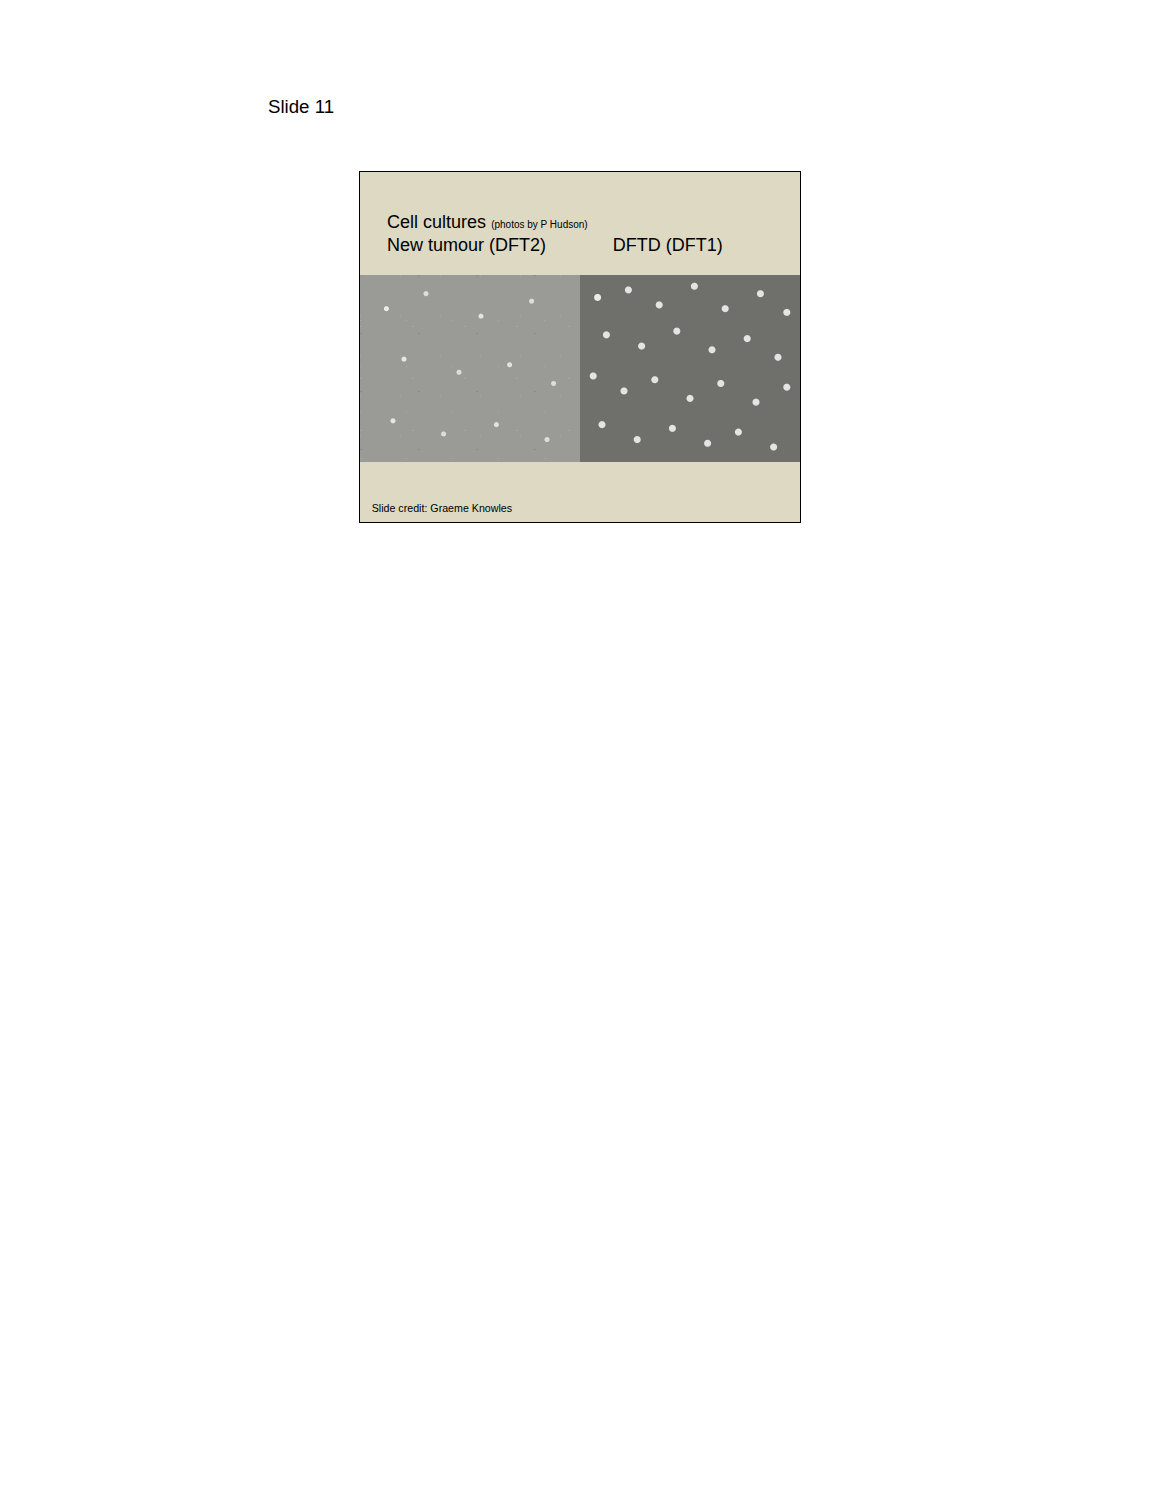Slide 11
Cell cultures (photos by P Hudson)
New tumour (DFT2) DFTD (DFT1)
Slide credit: Graeme Knowles